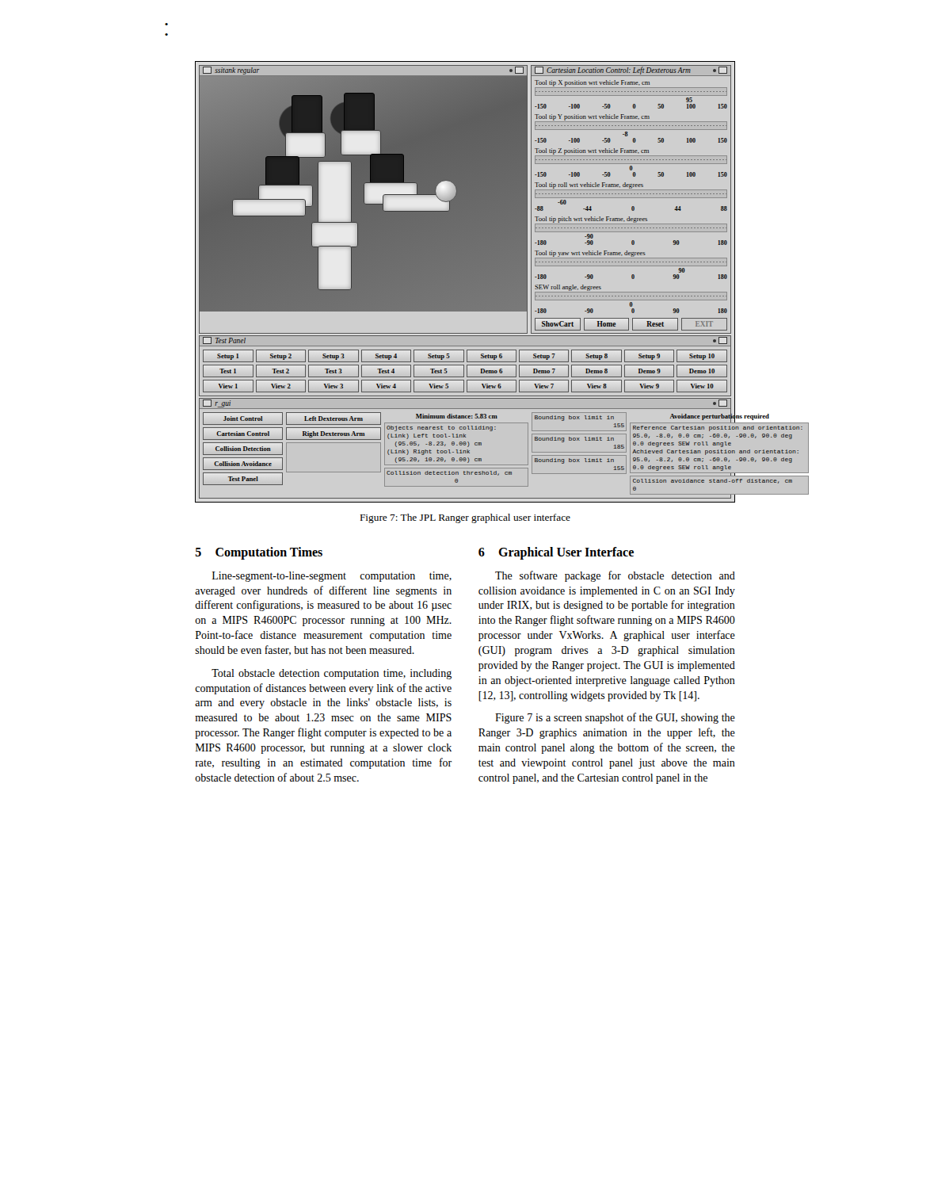• •
ssitank regular
Cartesian Location Control: Left Dexterous Arm
Tool tip X position wrt vehicle Frame, cm
95
-150-100-50050100150
Tool tip Y position wrt vehicle Frame, cm
-8
-150-100-50050100150
Tool tip Z position wrt vehicle Frame, cm
0
-150-100-50050100150
Tool tip roll wrt vehicle Frame, degrees
-60
-88-4404488
Tool tip pitch wrt vehicle Frame, degrees
-90
-180-90090180
Tool tip yaw wrt vehicle Frame, degrees
90
-180-90090180
SEW roll angle, degrees
0
-180-90090180
ShowCart
Home
Reset
EXIT
Test Panel
Setup 1
Setup 2
Setup 3
Setup 4
Setup 5
Setup 6
Setup 7
Setup 8
Setup 9
Setup 10
Test 1
Test 2
Test 3
Test 4
Test 5
Demo 6
Demo 7
Demo 8
Demo 9
Demo 10
View 1
View 2
View 3
View 4
View 5
View 6
View 7
View 8
View 9
View 10
r_gui
Joint Control
Cartesian Control
Collision Detection
Collision Avoidance
Test Panel
Left Dexterous Arm
Right Dexterous Arm
Minimum distance: 5.83 cm
Objects nearest to colliding:
(Link) Left tool-link
(95.05, -8.23, 0.00) cm
(Link) Right tool-link
(95.20, 10.20, 0.00) cm
Collision detection threshold, cm
0
Bounding box limit in
155
Bounding box limit in
185
Bounding box limit in
155
Avoidance perturbations required
Reference Cartesian position and orientation:
95.0, -8.0, 0.0 cm; -60.0, -90.0, 90.0 deg
0.0 degrees SEW roll angle
Achieved Cartesian position and orientation:
95.0, -8.2, 0.0 cm; -60.0, -90.0, 90.0 deg
0.0 degrees SEW roll angle
Collision avoidance stand-off distance, cm
0
Figure 7: The JPL Ranger graphical user interface
5 Computation Times
Line-segment-to-line-segment computation time, averaged over hundreds of different line segments in different configurations, is measured to be about 16 µsec on a MIPS R4600PC processor running at 100 MHz. Point-to-face distance measurement computation time should be even faster, but has not been measured.
Total obstacle detection computation time, including computation of distances between every link of the active arm and every obstacle in the links' obstacle lists, is measured to be about 1.23 msec on the same MIPS processor. The Ranger flight computer is expected to be a MIPS R4600 processor, but running at a slower clock rate, resulting in an estimated computation time for obstacle detection of about 2.5 msec.
6 Graphical User Interface
The software package for obstacle detection and collision avoidance is implemented in C on an SGI Indy under IRIX, but is designed to be portable for integration into the Ranger flight software running on a MIPS R4600 processor under VxWorks. A graphical user interface (GUI) program drives a 3-D graphical simulation provided by the Ranger project. The GUI is implemented in an object-oriented interpretive language called Python [12, 13], controlling widgets provided by Tk [14].
Figure 7 is a screen snapshot of the GUI, showing the Ranger 3-D graphics animation in the upper left, the main control panel along the bottom of the screen, the test and viewpoint control panel just above the main control panel, and the Cartesian control panel in the